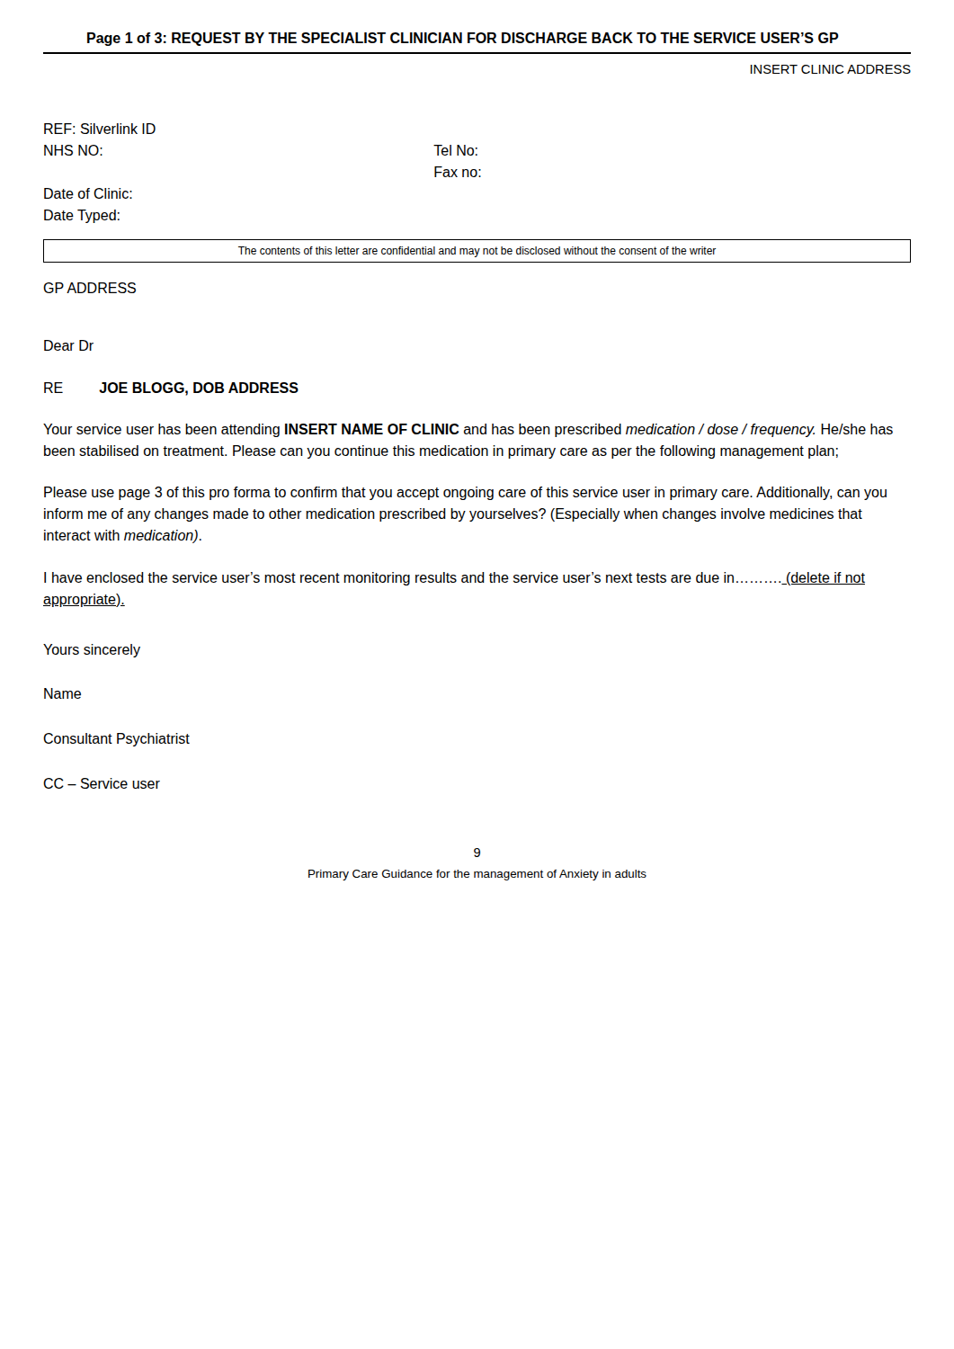Page 1 of 3: REQUEST BY THE SPECIALIST CLINICIAN FOR DISCHARGE BACK TO THE SERVICE USER’S GP
INSERT CLINIC ADDRESS
| REF: Silverlink ID | |
| NHS NO: | Tel No: |
| | Fax no: |
| Date of Clinic: | |
| Date Typed: | |
The contents of this letter are confidential and may not be disclosed without the consent of the writer
GP ADDRESS
Dear Dr
RE JOE BLOGG, DOB ADDRESS
Your service user has been attending INSERT NAME OF CLINIC and has been prescribed medication / dose / frequency. He/she has been stabilised on treatment. Please can you continue this medication in primary care as per the following management plan;
Please use page 3 of this pro forma to confirm that you accept ongoing care of this service user in primary care. Additionally, can you inform me of any changes made to other medication prescribed by yourselves? (Especially when changes involve medicines that interact with medication).
I have enclosed the service user’s most recent monitoring results and the service user’s next tests are due in………. (delete if not appropriate).
Yours sincerely
Name
Consultant Psychiatrist
CC – Service user
9
Primary Care Guidance for the management of Anxiety in adults